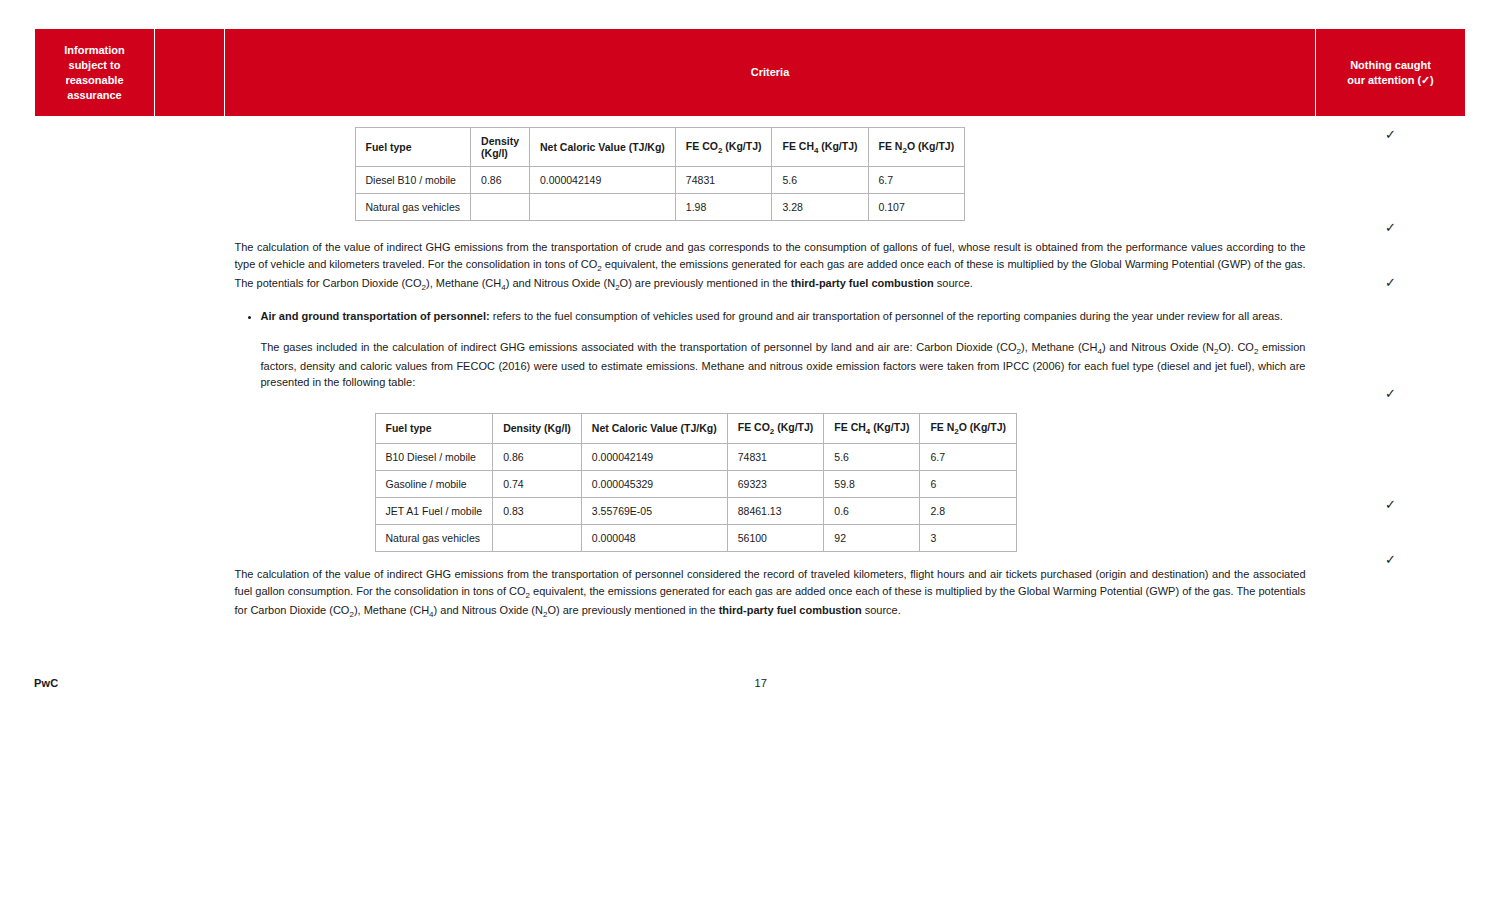| Information subject to reasonable assurance | | Criteria | Nothing caught our attention (✓) |
| --- | --- | --- | --- |
| | | / Fuel type / Density (Kg/l) / Net Caloric Value (TJ/Kg) / FE CO 2 (Kg/TJ) / FE CH 4 (Kg/TJ) / FE N 2 O (Kg/TJ) / / --- / --- / --- / --- / --- / --- / / Diesel B10 / mobile / 0.86 / 0.000042149 / 74831 / 5.6 / 6.7 / / Natural gas vehicles / / / 1.98 / 3.28 / 0.107 / The calculation of the value of indirect GHG emissions from the transportation of crude and gas corresponds to the consumption of gallons of fuel, whose result is obtained from the performance values according to the type of vehicle and kilometers traveled. For the consolidation in tons of CO 2 equivalent, the emissions generated for each gas are added once each of these is multiplied by the Global Warming Potential (GWP) of the gas. The potentials for Carbon Dioxide (CO 2 ), Methane (CH 4 ) and Nitrous Oxide (N 2 O) are previously mentioned in the third-party fuel combustion source. Air and ground transportation of personnel: refers to the fuel consumption of vehicles used for ground and air transportation of personnel of the reporting companies during the year under review for all areas. The gases included in the calculation of indirect GHG emissions associated with the transportation of personnel by land and air are: Carbon Dioxide (CO 2 ), Methane (CH 4 ) and Nitrous Oxide (N 2 O). CO 2 emission factors, density and caloric values from FECOC (2016) were used to estimate emissions. Methane and nitrous oxide emission factors were taken from IPCC (2006) for each fuel type (diesel and jet fuel), which are presented in the following table: / Fuel type / Density (Kg/l) / Net Caloric Value (TJ/Kg) / FE CO 2 (Kg/TJ) / FE CH 4 (Kg/TJ) / FE N 2 O (Kg/TJ) / / --- / --- / --- / --- / --- / --- / / B10 Diesel / mobile / 0.86 / 0.000042149 / 74831 / 5.6 / 6.7 / / Gasoline / mobile / 0.74 / 0.000045329 / 69323 / 59.8 / 6 / / JET A1 Fuel / mobile / 0.83 / 3.55769E-05 / 88461.13 / 0.6 / 2.8 / / Natural gas vehicles / / 0.000048 / 56100 / 92 / 3 / The calculation of the value of indirect GHG emissions from the transportation of personnel considered the record of traveled kilometers, flight hours and air tickets purchased (origin and destination) and the associated fuel gallon consumption. For the consolidation in tons of CO 2 equivalent, the emissions generated for each gas are added once each of these is multiplied by the Global Warming Potential (GWP) of the gas. The potentials for Carbon Dioxide (CO 2 ), Methane (CH 4 ) and Nitrous Oxide (N 2 O) are previously mentioned in the third-party fuel combustion source. | ✓ ✓ ✓ ✓ ✓ ✓ |
PwC 17